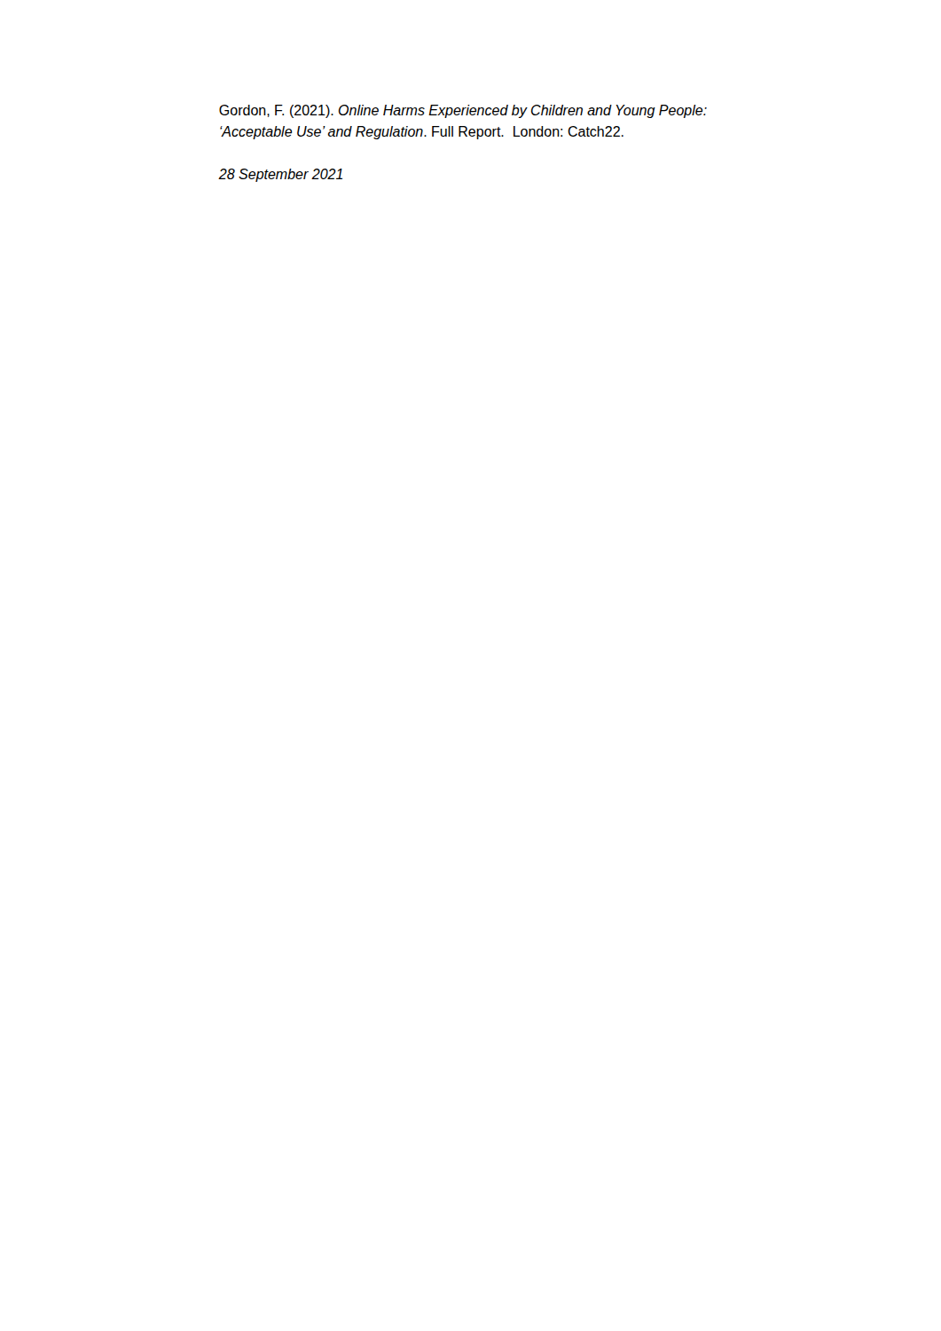Gordon, F. (2021). Online Harms Experienced by Children and Young People: ‘Acceptable Use’ and Regulation. Full Report. London: Catch22.
28 September 2021